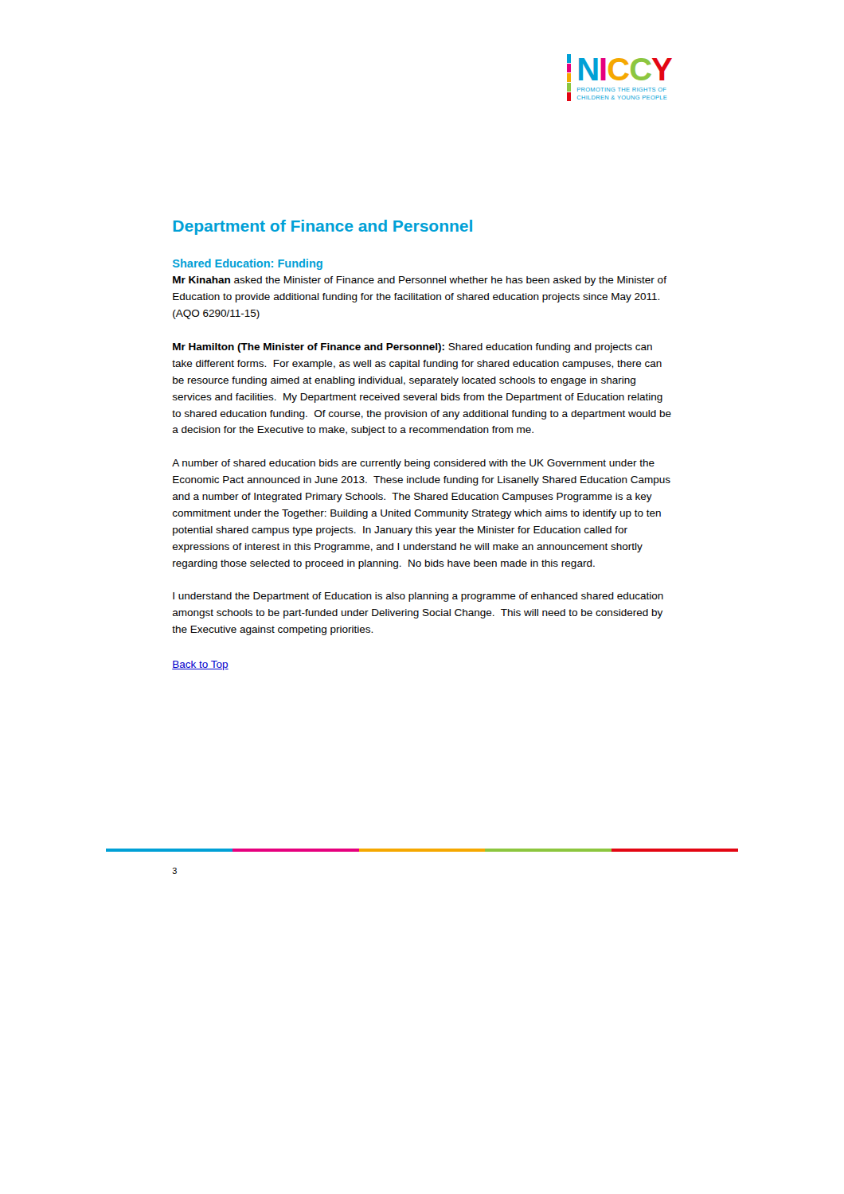NICCY
Promoting the rights of
children & young people
Department of Finance and Personnel
Shared Education: Funding
Mr Kinahan asked the Minister of Finance and Personnel whether he has been asked by the Minister of Education to provide additional funding for the facilitation of shared education projects since May 2011.
(AQO 6290/11-15)
Mr Hamilton (The Minister of Finance and Personnel): Shared education funding and projects can take different forms. For example, as well as capital funding for shared education campuses, there can be resource funding aimed at enabling individual, separately located schools to engage in sharing services and facilities. My Department received several bids from the Department of Education relating to shared education funding. Of course, the provision of any additional funding to a department would be a decision for the Executive to make, subject to a recommendation from me.
A number of shared education bids are currently being considered with the UK Government under the Economic Pact announced in June 2013. These include funding for Lisanelly Shared Education Campus and a number of Integrated Primary Schools. The Shared Education Campuses Programme is a key commitment under the Together: Building a United Community Strategy which aims to identify up to ten potential shared campus type projects. In January this year the Minister for Education called for expressions of interest in this Programme, and I understand he will make an announcement shortly regarding those selected to proceed in planning. No bids have been made in this regard.
I understand the Department of Education is also planning a programme of enhanced shared education amongst schools to be part-funded under Delivering Social Change. This will need to be considered by the Executive against competing priorities.
Back to Top
3